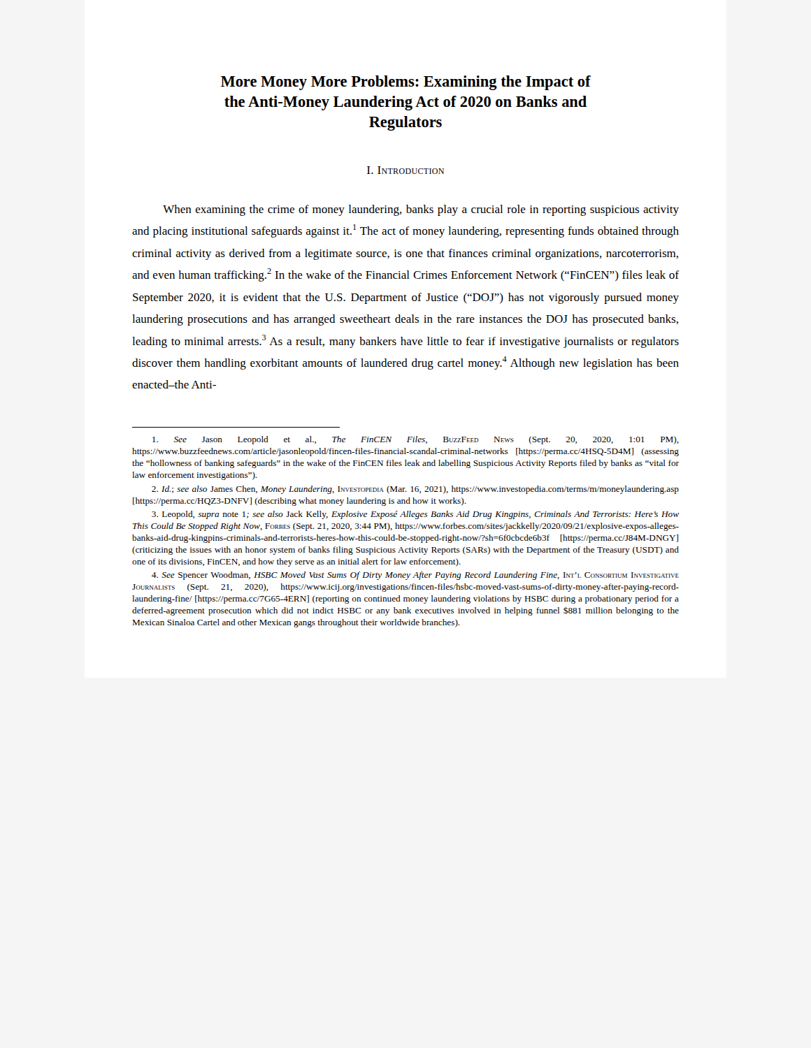More Money More Problems: Examining the Impact of
the Anti-Money Laundering Act of 2020 on Banks and
Regulators
I. Introduction
When examining the crime of money laundering, banks play a crucial role in reporting suspicious activity and placing institutional safeguards against it.1 The act of money laundering, representing funds obtained through criminal activity as derived from a legitimate source, is one that finances criminal organizations, narcoterrorism, and even human trafficking.2 In the wake of the Financial Crimes Enforcement Network (“FinCEN”) files leak of September 2020, it is evident that the U.S. Department of Justice (“DOJ”) has not vigorously pursued money laundering prosecutions and has arranged sweetheart deals in the rare instances the DOJ has prosecuted banks, leading to minimal arrests.3 As a result, many bankers have little to fear if investigative journalists or regulators discover them handling exorbitant amounts of laundered drug cartel money.4 Although new legislation has been enacted–the Anti-
1. See Jason Leopold et al., The FinCEN Files, BuzzFeed News (Sept. 20, 2020, 1:01 PM), https://www.buzzfeednews.com/article/jasonleopold/fincen-files-financial-scandal-criminal-networks [https://perma.cc/4HSQ-5D4M] (assessing the “hollowness of banking safeguards” in the wake of the FinCEN files leak and labelling Suspicious Activity Reports filed by banks as “vital for law enforcement investigations”).
2. Id.; see also James Chen, Money Laundering, Investopedia (Mar. 16, 2021), https://www.investopedia.com/terms/m/moneylaundering.asp [https://perma.cc/HQZ3-DNFV] (describing what money laundering is and how it works).
3. Leopold, supra note 1; see also Jack Kelly, Explosive Exposé Alleges Banks Aid Drug Kingpins, Criminals And Terrorists: Here’s How This Could Be Stopped Right Now, Forbes (Sept. 21, 2020, 3:44 PM), https://www.forbes.com/sites/jackkelly/2020/09/21/explosive-expos-alleges-banks-aid-drug-kingpins-criminals-and-terrorists-heres-how-this-could-be-stopped-right-now/?sh=6f0cbcde6b3f [https://perma.cc/J84M-DNGY] (criticizing the issues with an honor system of banks filing Suspicious Activity Reports (SARs) with the Department of the Treasury (USDT) and one of its divisions, FinCEN, and how they serve as an initial alert for law enforcement).
4. See Spencer Woodman, HSBC Moved Vast Sums Of Dirty Money After Paying Record Laundering Fine, Int’l Consortium Investigative Journalists (Sept. 21, 2020), https://www.icij.org/investigations/fincen-files/hsbc-moved-vast-sums-of-dirty-money-after-paying-record-laundering-fine/ [https://perma.cc/7G65-4ERN] (reporting on continued money laundering violations by HSBC during a probationary period for a deferred-agreement prosecution which did not indict HSBC or any bank executives involved in helping funnel $881 million belonging to the Mexican Sinaloa Cartel and other Mexican gangs throughout their worldwide branches).